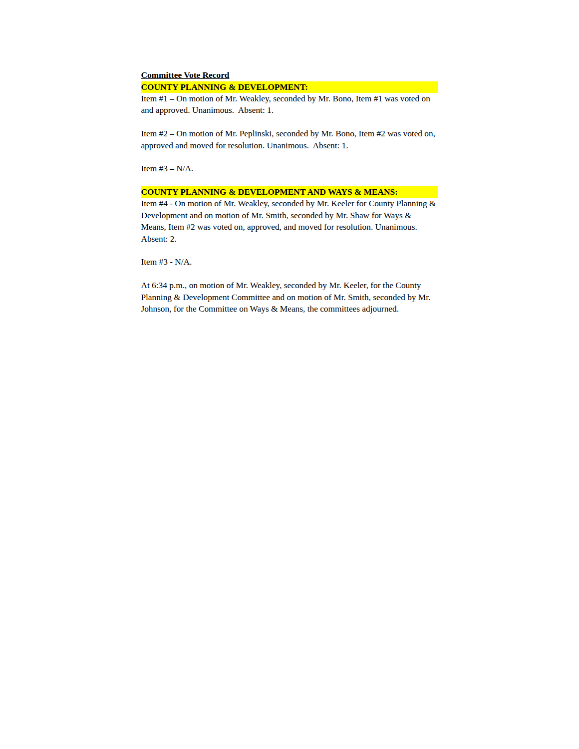Committee Vote Record
COUNTY PLANNING & DEVELOPMENT:
Item #1 – On motion of Mr. Weakley, seconded by Mr. Bono, Item #1 was voted on and approved. Unanimous. Absent: 1.
Item #2 – On motion of Mr. Peplinski, seconded by Mr. Bono, Item #2 was voted on, approved and moved for resolution. Unanimous. Absent: 1.
Item #3 – N/A.
COUNTY PLANNING & DEVELOPMENT AND WAYS & MEANS:
Item #4 - On motion of Mr. Weakley, seconded by Mr. Keeler for County Planning & Development and on motion of Mr. Smith, seconded by Mr. Shaw for Ways & Means, Item #2 was voted on, approved, and moved for resolution. Unanimous. Absent: 2.
Item #3 - N/A.
At 6:34 p.m., on motion of Mr. Weakley, seconded by Mr. Keeler, for the County Planning & Development Committee and on motion of Mr. Smith, seconded by Mr. Johnson, for the Committee on Ways & Means, the committees adjourned.